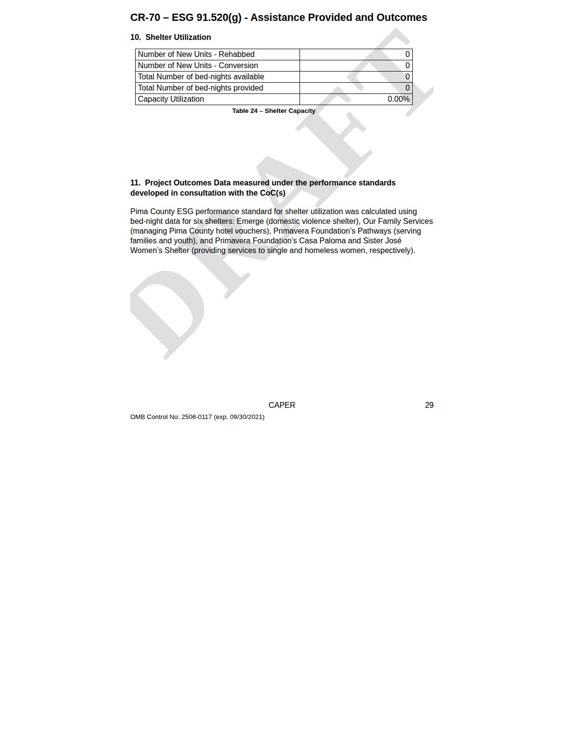DRAFT
CR-70 – ESG 91.520(g) - Assistance Provided and Outcomes
10. Shelter Utilization
| Number of New Units - Rehabbed | 0 |
| Number of New Units - Conversion | 0 |
| Total Number of bed-nights available | 0 |
| Total Number of bed-nights provided | 0 |
| Capacity Utilization | 0.00% |
Table 24 – Shelter Capacity
11. Project Outcomes Data measured under the performance standards developed in consultation with the CoC(s)
Pima County ESG performance standard for shelter utilization was calculated using bed-night data for six shelters: Emerge (domestic violence shelter), Our Family Services (managing Pima County hotel vouchers), Primavera Foundation’s Pathways (serving families and youth), and Primavera Foundation's Casa Paloma and Sister José Women’s Shelter (providing services to single and homeless women, respectively).
CAPER 29
OMB Control No: 2506-0117 (exp. 09/30/2021)